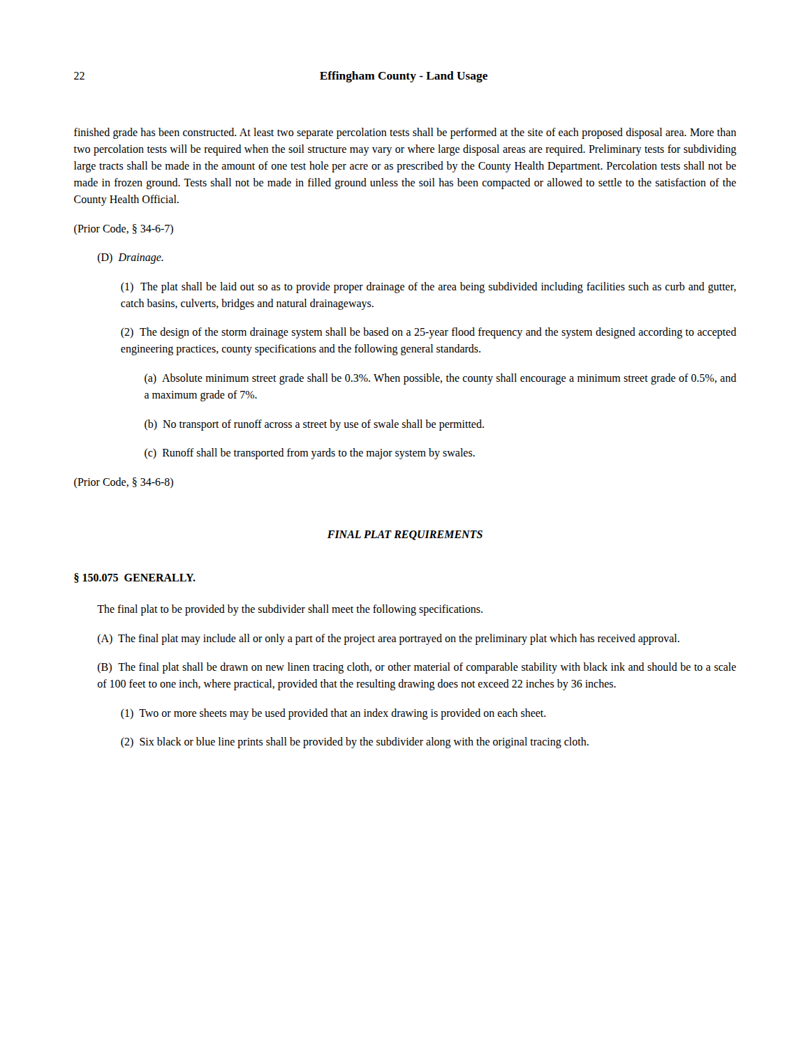22
Effingham County - Land Usage
finished grade has been constructed. At least two separate percolation tests shall be performed at the site of each proposed disposal area. More than two percolation tests will be required when the soil structure may vary or where large disposal areas are required. Preliminary tests for subdividing large tracts shall be made in the amount of one test hole per acre or as prescribed by the County Health Department. Percolation tests shall not be made in frozen ground. Tests shall not be made in filled ground unless the soil has been compacted or allowed to settle to the satisfaction of the County Health Official.
(Prior Code, § 34-6-7)
(D) Drainage.
(1) The plat shall be laid out so as to provide proper drainage of the area being subdivided including facilities such as curb and gutter, catch basins, culverts, bridges and natural drainageways.
(2) The design of the storm drainage system shall be based on a 25-year flood frequency and the system designed according to accepted engineering practices, county specifications and the following general standards.
(a) Absolute minimum street grade shall be 0.3%. When possible, the county shall encourage a minimum street grade of 0.5%, and a maximum grade of 7%.
(b) No transport of runoff across a street by use of swale shall be permitted.
(c) Runoff shall be transported from yards to the major system by swales.
(Prior Code, § 34-6-8)
FINAL PLAT REQUIREMENTS
§ 150.075 GENERALLY.
The final plat to be provided by the subdivider shall meet the following specifications.
(A) The final plat may include all or only a part of the project area portrayed on the preliminary plat which has received approval.
(B) The final plat shall be drawn on new linen tracing cloth, or other material of comparable stability with black ink and should be to a scale of 100 feet to one inch, where practical, provided that the resulting drawing does not exceed 22 inches by 36 inches.
(1) Two or more sheets may be used provided that an index drawing is provided on each sheet.
(2) Six black or blue line prints shall be provided by the subdivider along with the original tracing cloth.